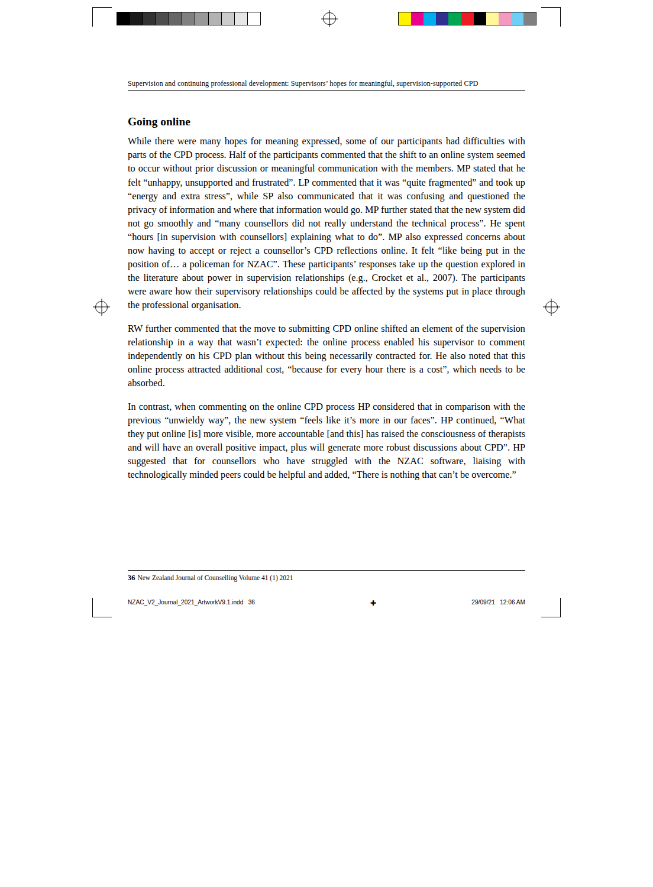Supervision and continuing professional development: Supervisors’ hopes for meaningful, supervision-supported CPD
Going online
While there were many hopes for meaning expressed, some of our participants had difficulties with parts of the CPD process. Half of the participants commented that the shift to an online system seemed to occur without prior discussion or meaningful communication with the members. MP stated that he felt “unhappy, unsupported and frustrated”. LP commented that it was “quite fragmented” and took up “energy and extra stress”, while SP also communicated that it was confusing and questioned the privacy of information and where that information would go. MP further stated that the new system did not go smoothly and “many counsellors did not really understand the technical process”. He spent “hours [in supervision with counsellors] explaining what to do”. MP also expressed concerns about now having to accept or reject a counsellor’s CPD reflections online. It felt “like being put in the position of… a policeman for NZAC”. These participants’ responses take up the question explored in the literature about power in supervision relationships (e.g., Crocket et al., 2007). The participants were aware how their supervisory relationships could be affected by the systems put in place through the professional organisation.
RW further commented that the move to submitting CPD online shifted an element of the supervision relationship in a way that wasn’t expected: the online process enabled his supervisor to comment independently on his CPD plan without this being necessarily contracted for. He also noted that this online process attracted additional cost, “because for every hour there is a cost”, which needs to be absorbed.
In contrast, when commenting on the online CPD process HP considered that in comparison with the previous “unwieldy way”, the new system “feels like it’s more in our faces”. HP continued, “What they put online [is] more visible, more accountable [and this] has raised the consciousness of therapists and will have an overall positive impact, plus will generate more robust discussions about CPD”. HP suggested that for counsellors who have struggled with the NZAC software, liaising with technologically minded peers could be helpful and added, “There is nothing that can’t be overcome.”
36 New Zealand Journal of Counselling Volume 41 (1) 2021
NZAC_V2_Journal_2021_ArtworkV9.1.indd 36
✚
29/09/21 12:06 AM